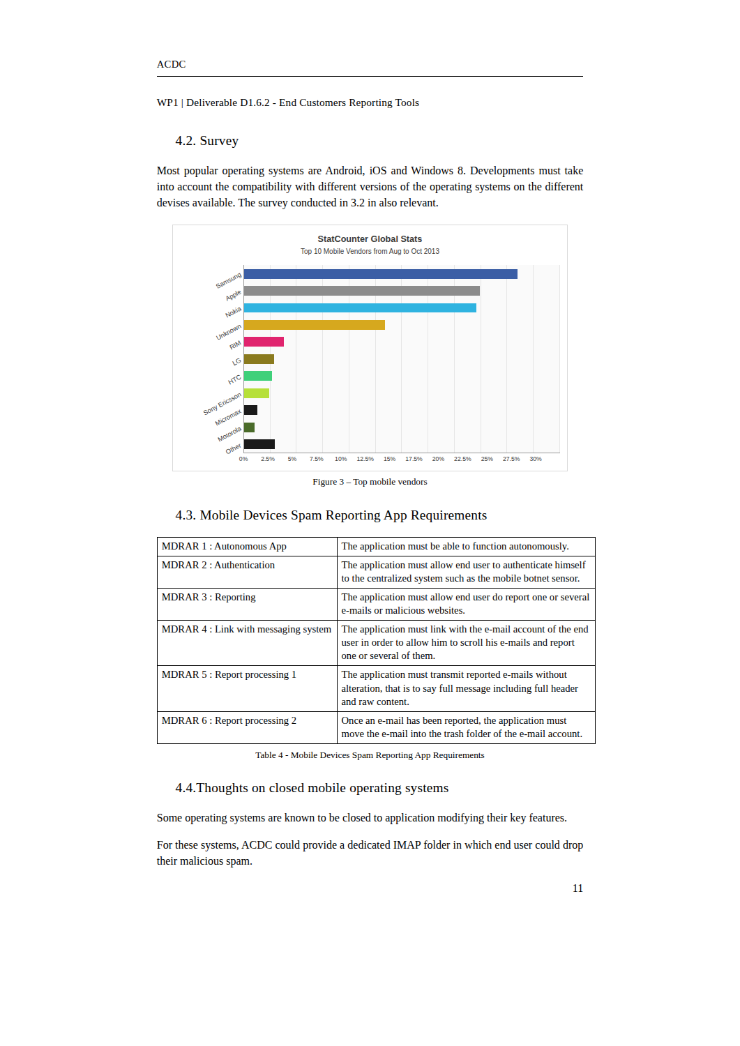ACDC
WP1 | Deliverable D1.6.2 - End Customers Reporting Tools
4.2. Survey
Most popular operating systems are Android, iOS and Windows 8. Developments must take into account the compatibility with different versions of the operating systems on the different devises available. The survey conducted in 3.2 in also relevant.
StatCounter Global Stats
Top 10 Mobile Vendors from Aug to Oct 2013
Samsung
Apple
Nokia
Unknown
RIM
LG
HTC
Sony Ericsson
Micromax
Motorola
Other
0% 2.5% 5% 7.5% 10% 12.5% 15% 17.5% 20% 22.5% 25% 27.5% 30%
Figure 3 – Top mobile vendors
4.3. Mobile Devices Spam Reporting App Requirements
| MDRAR 1 : Autonomous App | The application must be able to function autonomously. |
| MDRAR 2 : Authentication | The application must allow end user to authenticate himself to the centralized system such as the mobile botnet sensor. |
| MDRAR 3 : Reporting | The application must allow end user do report one or several e-mails or malicious websites. |
| MDRAR 4 : Link with messaging system | The application must link with the e-mail account of the end user in order to allow him to scroll his e-mails and report one or several of them. |
| MDRAR 5 : Report processing 1 | The application must transmit reported e-mails without alteration, that is to say full message including full header and raw content. |
| MDRAR 6 : Report processing 2 | Once an e-mail has been reported, the application must move the e-mail into the trash folder of the e-mail account. |
Table 4 - Mobile Devices Spam Reporting App Requirements
4.4.Thoughts on closed mobile operating systems
Some operating systems are known to be closed to application modifying their key features.
For these systems, ACDC could provide a dedicated IMAP folder in which end user could drop their malicious spam.
11